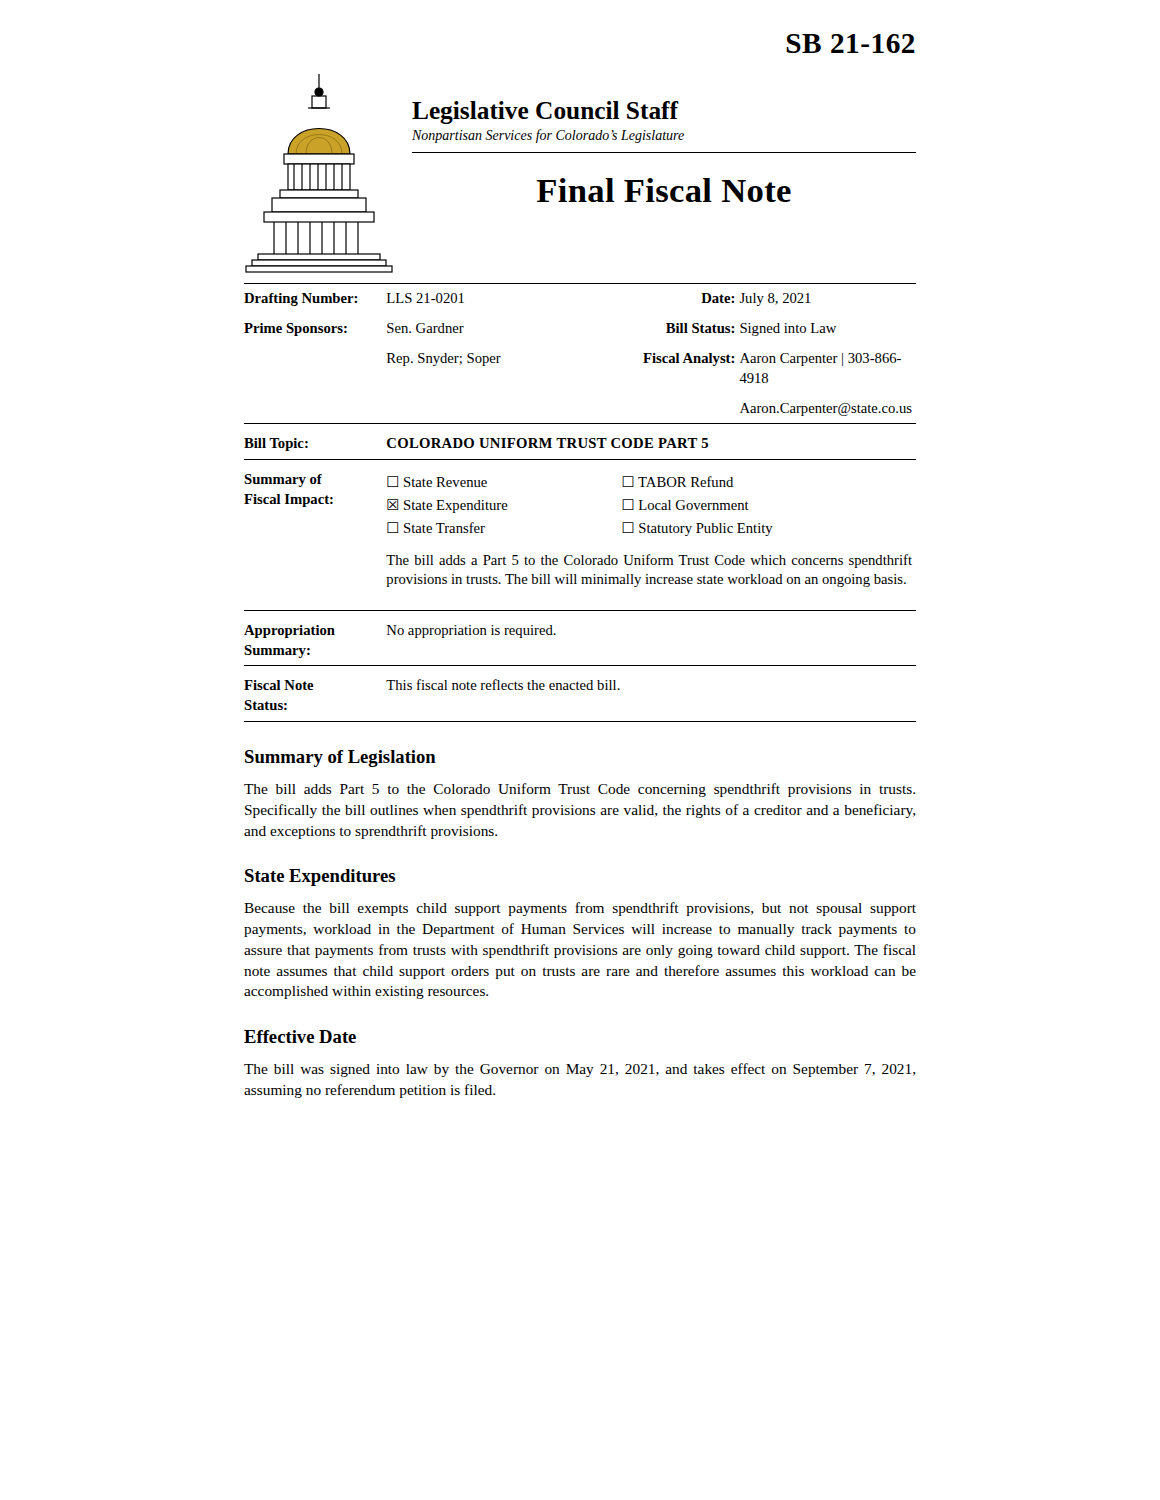SB 21-162
Legislative Council Staff
Nonpartisan Services for Colorado’s Legislature
Final Fiscal Note
| Drafting Number: | LLS 21-0201 | Date: | July 8, 2021 |
| Prime Sponsors: | Sen. Gardner | Bill Status: | Signed into Law |
| | Rep. Snyder; Soper | Fiscal Analyst: | Aaron Carpenter / 303-866-4918 |
| | | | Aaron.Carpenter@state.co.us |
| Bill Topic: | COLORADO UNIFORM TRUST CODE PART 5 |
| Summary of Fiscal Impact: | ☐ State Revenue ☒ State Expenditure ☐ State Transfer ☐ TABOR Refund ☐ Local Government ☐ Statutory Public Entity The bill adds a Part 5 to the Colorado Uniform Trust Code which concerns spendthrift provisions in trusts. The bill will minimally increase state workload on an ongoing basis. |
| Appropriation Summary: | No appropriation is required. |
| Fiscal Note Status: | This fiscal note reflects the enacted bill. |
Summary of Legislation
The bill adds Part 5 to the Colorado Uniform Trust Code concerning spendthrift provisions in trusts. Specifically the bill outlines when spendthrift provisions are valid, the rights of a creditor and a beneficiary, and exceptions to sprendthrift provisions.
State Expenditures
Because the bill exempts child support payments from spendthrift provisions, but not spousal support payments, workload in the Department of Human Services will increase to manually track payments to assure that payments from trusts with spendthrift provisions are only going toward child support. The fiscal note assumes that child support orders put on trusts are rare and therefore assumes this workload can be accomplished within existing resources.
Effective Date
The bill was signed into law by the Governor on May 21, 2021, and takes effect on September 7, 2021, assuming no referendum petition is filed.